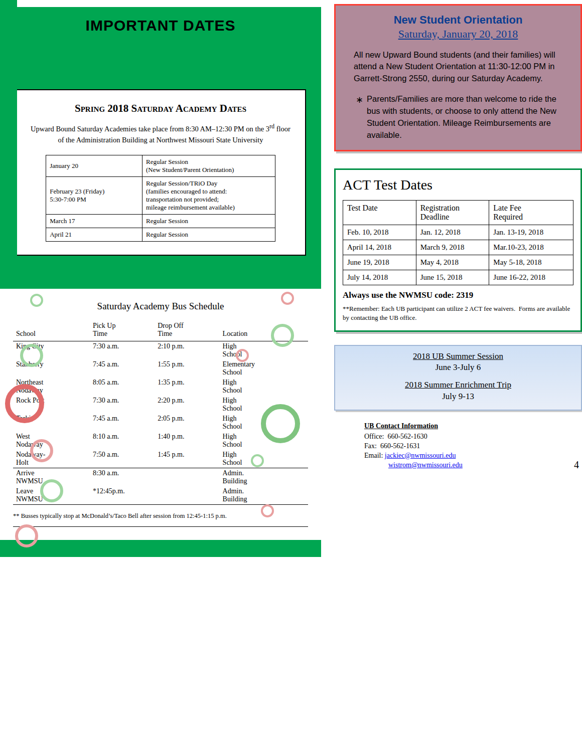IMPORTANT DATES
Spring 2018 Saturday Academy Dates
Upward Bound Saturday Academies take place from 8:30 AM–12:30 PM on the 3rd floor of the Administration Building at Northwest Missouri State University
| January 20 | Regular Session (New Student/Parent Orientation) |
| February 23 (Friday) 5:30-7:00 PM | Regular Session/TRiO Day (families encouraged to attend: transportation not provided; mileage reimbursement available) |
| March 17 | Regular Session |
| April 21 | Regular Session |
Saturday Academy Bus Schedule
| School | Pick Up Time | Drop Off Time | Location |
| --- | --- | --- | --- |
| King City | 7:30 a.m. | 2:10 p.m. | High School |
| Stanberry | 7:45 a.m. | 1:55 p.m. | Elementary School |
| Northeast Nodaway | 8:05 a.m. | 1:35 p.m. | High School |
| Rock Port | 7:30 a.m. | 2:20 p.m. | High School |
| Tarkio | 7:45 a.m. | 2:05 p.m. | High School |
| West Nodaway | 8:10 a.m. | 1:40 p.m. | High School |
| Nodaway- Holt | 7:50 a.m. | 1:45 p.m. | High School |
| Arrive NWMSU | 8:30 a.m. | | Admin. Building |
| Leave NWMSU | *12:45p.m. | | Admin. Building |
** Busses typically stop at McDonald’s/Taco Bell after session from 12:45-1:15 p.m.
New Student Orientation
Saturday, January 20, 2018
All new Upward Bound students (and their families) will attend a New Student Orientation at 11:30-12:00 PM in Garrett-Strong 2550, during our Saturday Academy.
Parents/Families are more than welcome to ride the bus with students, or choose to only attend the New Student Orientation. Mileage Reimbursements are available.
ACT Test Dates
| Test Date | Registration Deadline | Late Fee Required |
| --- | --- | --- |
| Feb. 10, 2018 | Jan. 12, 2018 | Jan. 13-19, 2018 |
| April 14, 2018 | March 9, 2018 | Mar.10-23, 2018 |
| June 19, 2018 | May 4, 2018 | May 5-18, 2018 |
| July 14, 2018 | June 15, 2018 | June 16-22, 2018 |
Always use the NWMSU code: 2319
**Remember: Each UB participant can utilize 2 ACT fee waivers. Forms are available by contacting the UB office.
2018 UB Summer Session
June 3-July 6
2018 Summer Enrichment Trip
July 9-13
UB Contact Information
Office: 660-562-1630
Fax: 660-562-1631
Email: jackiec@nwmissouri.edu
wistrom@nwmissouri.edu
4